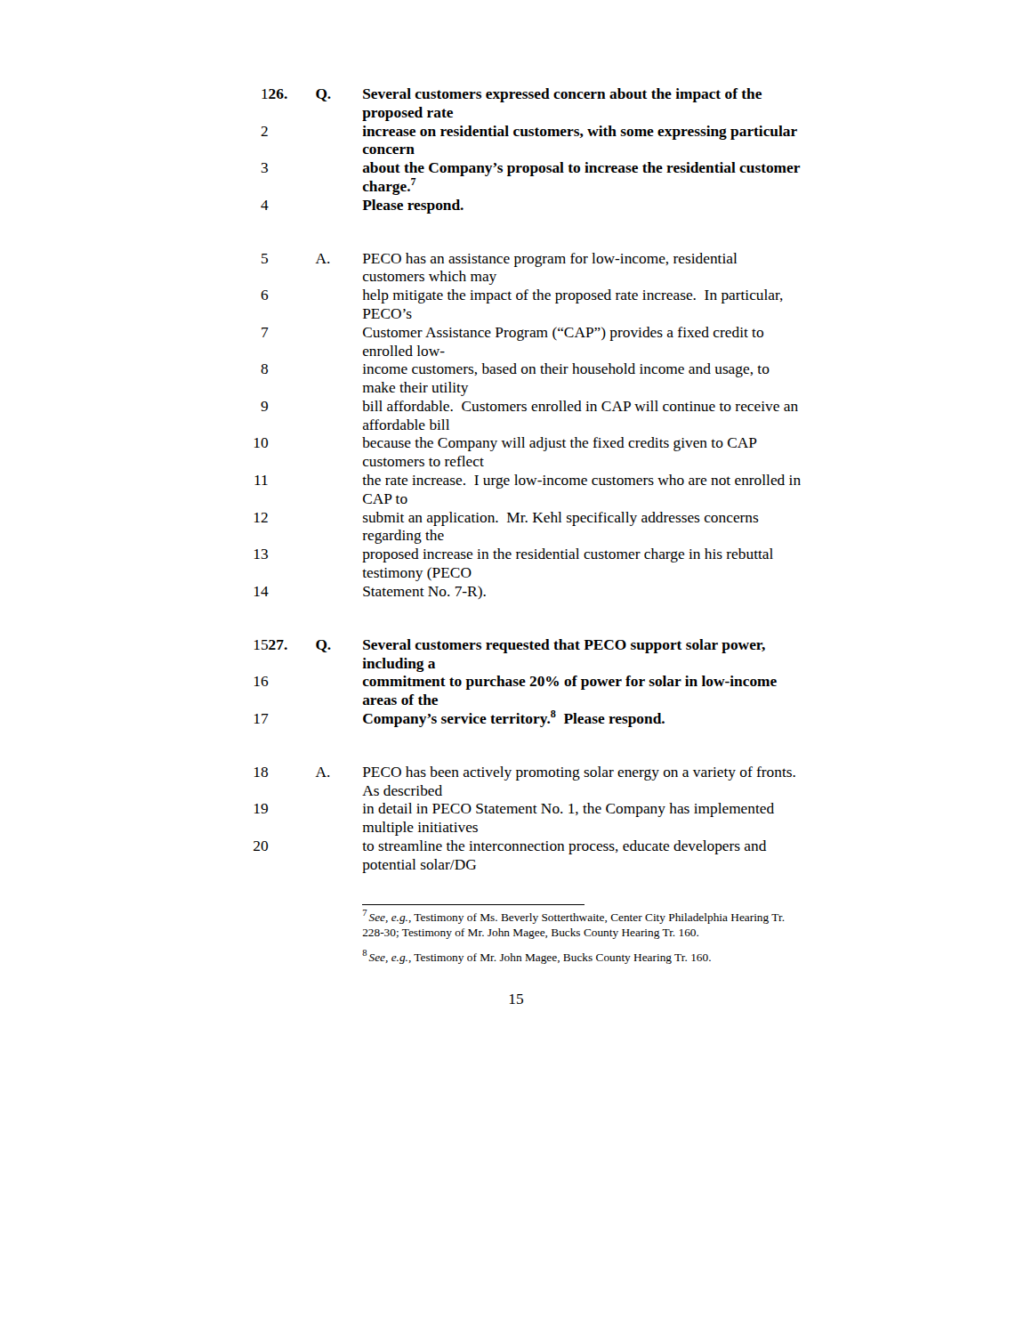| 1 | 26. | Q. | Several customers expressed concern about the impact of the proposed rate |
| 2 | | | increase on residential customers, with some expressing particular concern |
| 3 | | | about the Company’s proposal to increase the residential customer charge. 7 |
| 4 | | | Please respond. |
| 5 | | A. | PECO has an assistance program for low-income, residential customers which may |
| 6 | | | help mitigate the impact of the proposed rate increase. In particular, PECO’s |
| 7 | | | Customer Assistance Program (“CAP”) provides a fixed credit to enrolled low- |
| 8 | | | income customers, based on their household income and usage, to make their utility |
| 9 | | | bill affordable. Customers enrolled in CAP will continue to receive an affordable bill |
| 10 | | | because the Company will adjust the fixed credits given to CAP customers to reflect |
| 11 | | | the rate increase. I urge low-income customers who are not enrolled in CAP to |
| 12 | | | submit an application. Mr. Kehl specifically addresses concerns regarding the |
| 13 | | | proposed increase in the residential customer charge in his rebuttal testimony (PECO |
| 14 | | | Statement No. 7-R). |
| 15 | 27. | Q. | Several customers requested that PECO support solar power, including a |
| 16 | | | commitment to purchase 20% of power for solar in low-income areas of the |
| 17 | | | Company’s service territory. 8 Please respond. |
| 18 | | A. | PECO has been actively promoting solar energy on a variety of fronts. As described |
| 19 | | | in detail in PECO Statement No. 1, the Company has implemented multiple initiatives |
| 20 | | | to streamline the interconnection process, educate developers and potential solar/DG |
7 See, e.g., Testimony of Ms. Beverly Sotterthwaite, Center City Philadelphia Hearing Tr. 228-30; Testimony of Mr. John Magee, Bucks County Hearing Tr. 160.
8 See, e.g., Testimony of Mr. John Magee, Bucks County Hearing Tr. 160.
15